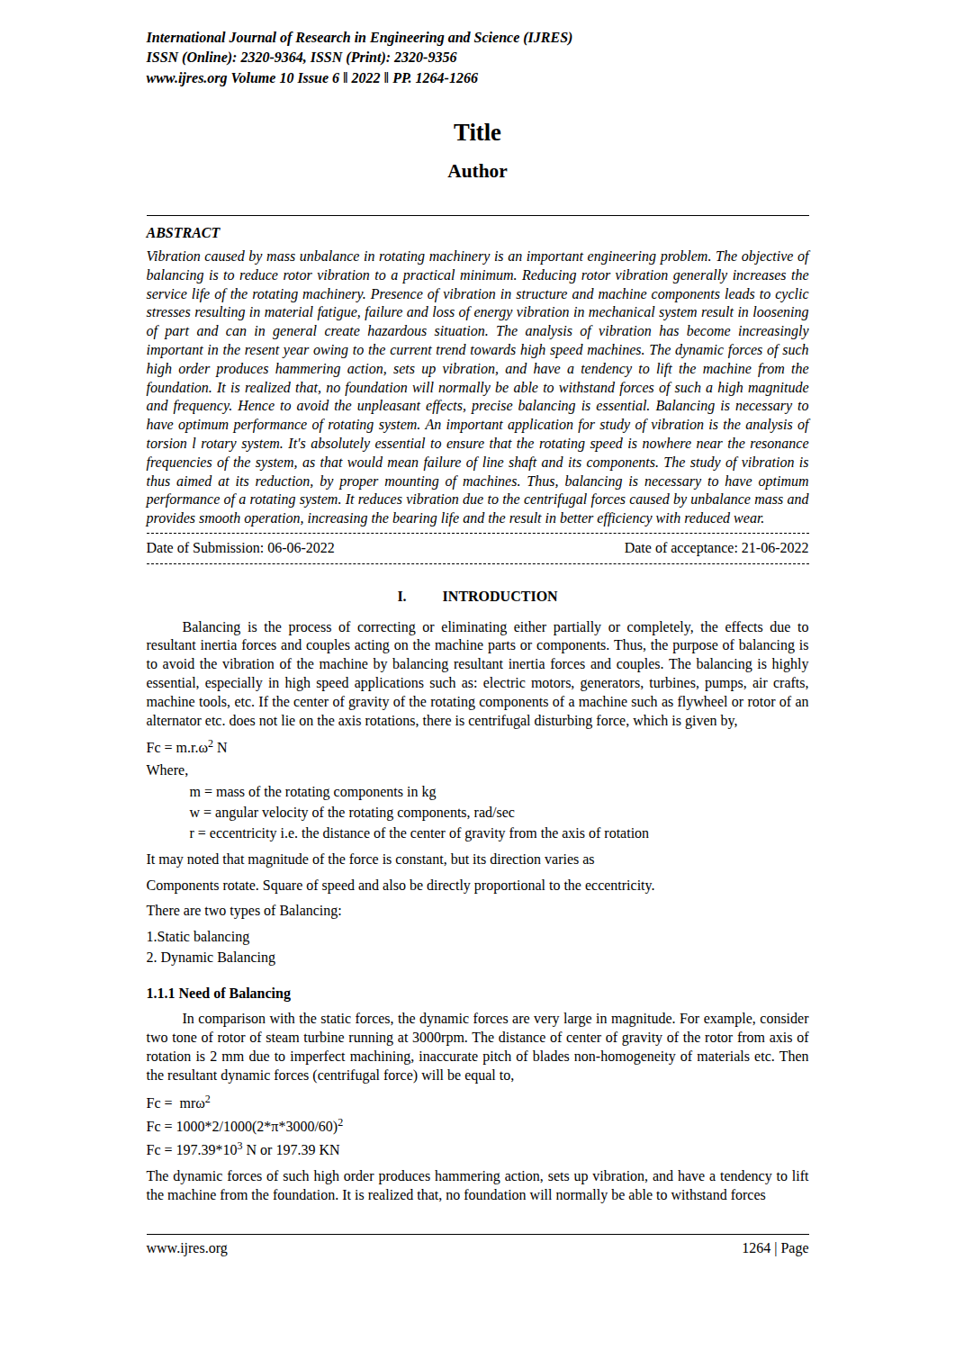International Journal of Research in Engineering and Science (IJRES)
ISSN (Online): 2320-9364, ISSN (Print): 2320-9356
www.ijres.org Volume 10 Issue 6 ǁ 2022 ǁ PP. 1264-1266
Title
Author
ABSTRACT
Vibration caused by mass unbalance in rotating machinery is an important engineering problem. The objective of balancing is to reduce rotor vibration to a practical minimum. Reducing rotor vibration generally increases the service life of the rotating machinery. Presence of vibration in structure and machine components leads to cyclic stresses resulting in material fatigue, failure and loss of energy vibration in mechanical system result in loosening of part and can in general create hazardous situation. The analysis of vibration has become increasingly important in the resent year owing to the current trend towards high speed machines. The dynamic forces of such high order produces hammering action, sets up vibration, and have a tendency to lift the machine from the foundation. It is realized that, no foundation will normally be able to withstand forces of such a high magnitude and frequency. Hence to avoid the unpleasant effects, precise balancing is essential. Balancing is necessary to have optimum performance of rotating system. An important application for study of vibration is the analysis of torsion l rotary system. It's absolutely essential to ensure that the rotating speed is nowhere near the resonance frequencies of the system, as that would mean failure of line shaft and its components. The study of vibration is thus aimed at its reduction, by proper mounting of machines. Thus, balancing is necessary to have optimum performance of a rotating system. It reduces vibration due to the centrifugal forces caused by unbalance mass and provides smooth operation, increasing the bearing life and the result in better efficiency with reduced wear.
Date of Submission: 06-06-2022 Date of acceptance: 21-06-2022
I. INTRODUCTION
Balancing is the process of correcting or eliminating either partially or completely, the effects due to resultant inertia forces and couples acting on the machine parts or components. Thus, the purpose of balancing is to avoid the vibration of the machine by balancing resultant inertia forces and couples. The balancing is highly essential, especially in high speed applications such as: electric motors, generators, turbines, pumps, air crafts, machine tools, etc. If the center of gravity of the rotating components of a machine such as flywheel or rotor of an alternator etc. does not lie on the axis rotations, there is centrifugal disturbing force, which is given by,
Fc = m.r.ω2 N
Where,
m = mass of the rotating components in kg
w = angular velocity of the rotating components, rad/sec
r = eccentricity i.e. the distance of the center of gravity from the axis of rotation
It may noted that magnitude of the force is constant, but its direction varies as
Components rotate. Square of speed and also be directly proportional to the eccentricity.
There are two types of Balancing:
1.Static balancing
2. Dynamic Balancing
1.1.1 Need of Balancing
In comparison with the static forces, the dynamic forces are very large in magnitude. For example, consider two tone of rotor of steam turbine running at 3000rpm. The distance of center of gravity of the rotor from axis of rotation is 2 mm due to imperfect machining, inaccurate pitch of blades non-homogeneity of materials etc. Then the resultant dynamic forces (centrifugal force) will be equal to,
Fc = mrω2
Fc = 1000*2/1000(2*π*3000/60)2
Fc = 197.39*103 N or 197.39 KN
The dynamic forces of such high order produces hammering action, sets up vibration, and have a tendency to lift the machine from the foundation. It is realized that, no foundation will normally be able to withstand forces
www.ijres.org 1264 | Page